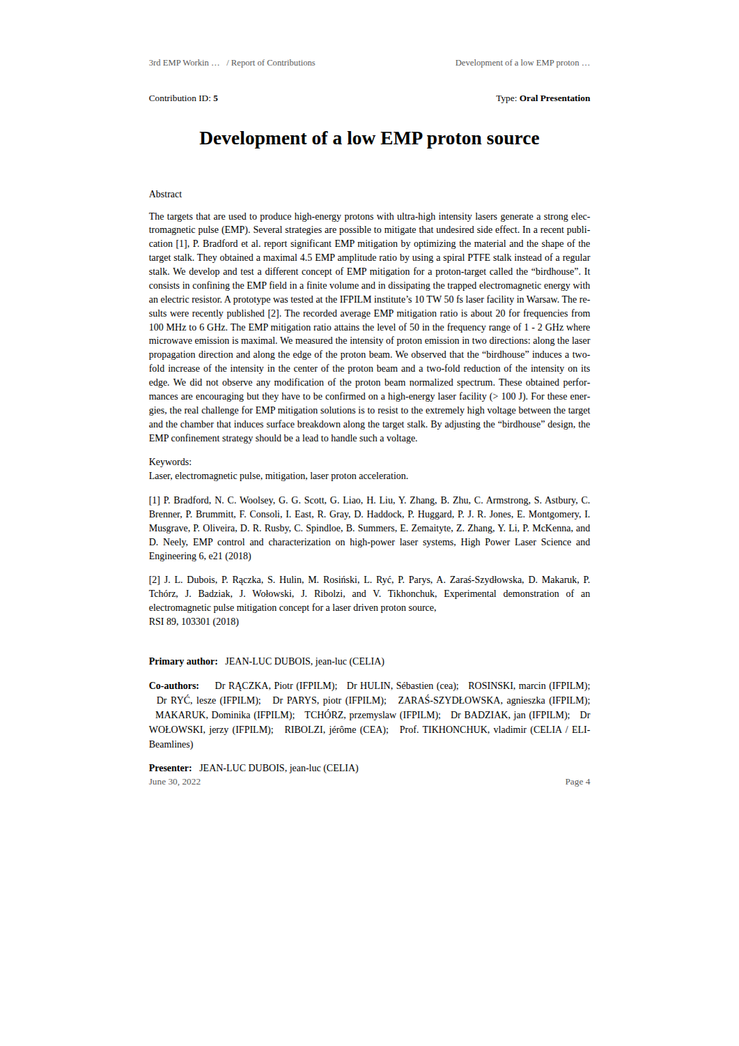3rd EMP Workin … / Report of Contributions
Development of a low EMP proton …
Contribution ID: 5
Type: Oral Presentation
Development of a low EMP proton source
Abstract
The targets that are used to produce high-energy protons with ultra-high intensity lasers generate a strong electromagnetic pulse (EMP). Several strategies are possible to mitigate that undesired side effect. In a recent publication [1], P. Bradford et al. report significant EMP mitigation by optimizing the material and the shape of the target stalk. They obtained a maximal 4.5 EMP amplitude ratio by using a spiral PTFE stalk instead of a regular stalk. We develop and test a different concept of EMP mitigation for a proton-target called the “birdhouse”. It consists in confining the EMP field in a finite volume and in dissipating the trapped electromagnetic energy with an electric resistor. A prototype was tested at the IFPILM institute’s 10 TW 50 fs laser facility in Warsaw. The results were recently published [2]. The recorded average EMP mitigation ratio is about 20 for frequencies from 100 MHz to 6 GHz. The EMP mitigation ratio attains the level of 50 in the frequency range of 1 - 2 GHz where microwave emission is maximal. We measured the intensity of proton emission in two directions: along the laser propagation direction and along the edge of the proton beam. We observed that the “birdhouse” induces a two-fold increase of the intensity in the center of the proton beam and a two-fold reduction of the intensity on its edge. We did not observe any modification of the proton beam normalized spectrum. These obtained performances are encouraging but they have to be confirmed on a high-energy laser facility (> 100 J). For these energies, the real challenge for EMP mitigation solutions is to resist to the extremely high voltage between the target and the chamber that induces surface breakdown along the target stalk. By adjusting the “birdhouse” design, the EMP confinement strategy should be a lead to handle such a voltage.
Keywords:
Laser, electromagnetic pulse, mitigation, laser proton acceleration.
[1] P. Bradford, N. C. Woolsey, G. G. Scott, G. Liao, H. Liu, Y. Zhang, B. Zhu, C. Armstrong, S. Astbury, C. Brenner, P. Brummitt, F. Consoli, I. East, R. Gray, D. Haddock, P. Huggard, P. J. R. Jones, E. Montgomery, I. Musgrave, P. Oliveira, D. R. Rusby, C. Spindloe, B. Summers, E. Zemaityte, Z. Zhang, Y. Li, P. McKenna, and D. Neely, EMP control and characterization on high-power laser systems, High Power Laser Science and Engineering 6, e21 (2018)
[2] J. L. Dubois, P. Rączka, S. Hulin, M. Rosiński, L. Ryć, P. Parys, A. Zaraś-Szydłowska, D. Makaruk, P. Tchórz, J. Badziak, J. Wołowski, J. Ribolzi, and V. Tikhonchuk, Experimental demonstration of an electromagnetic pulse mitigation concept for a laser driven proton source,
RSI 89, 103301 (2018)
Primary author: JEAN-LUC DUBOIS, jean-luc (CELIA)
Co-authors: Dr RĄCZKA, Piotr (IFPILM); Dr HULIN, Sébastien (cea); ROSINSKI, marcin (IFPILM); Dr RYĆ, lesze (IFPILM); Dr PARYS, piotr (IFPILM); ZARAŚ-SZYDŁOWSKA, agnieszka (IFPILM); MAKARUK, Dominika (IFPILM); TCHÓRZ, przemyslaw (IFPILM); Dr BADZIAK, jan (IFPILM); Dr WOŁOWSKI, jerzy (IFPILM); RIBOLZI, jérôme (CEA); Prof. TIKHONCHUK, vladimir (CELIA / ELI-Beamlines)
Presenter: JEAN-LUC DUBOIS, jean-luc (CELIA)
June 30, 2022
Page 4